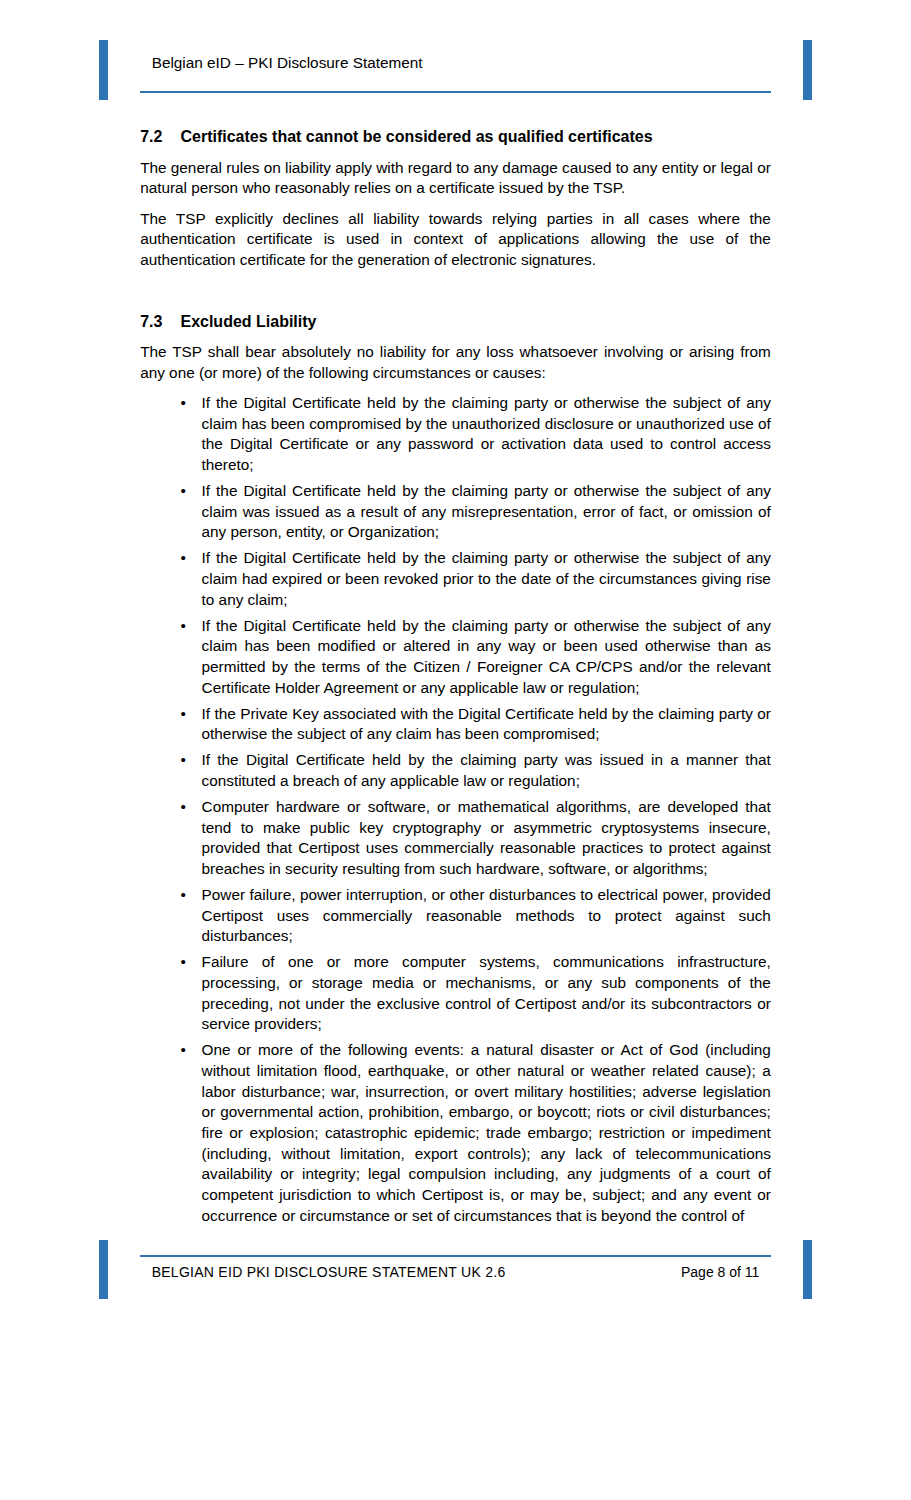Belgian eID – PKI Disclosure Statement
7.2 Certificates that cannot be considered as qualified certificates
The general rules on liability apply with regard to any damage caused to any entity or legal or natural person who reasonably relies on a certificate issued by the TSP.
The TSP explicitly declines all liability towards relying parties in all cases where the authentication certificate is used in context of applications allowing the use of the authentication certificate for the generation of electronic signatures.
7.3 Excluded Liability
The TSP shall bear absolutely no liability for any loss whatsoever involving or arising from any one (or more) of the following circumstances or causes:
If the Digital Certificate held by the claiming party or otherwise the subject of any claim has been compromised by the unauthorized disclosure or unauthorized use of the Digital Certificate or any password or activation data used to control access thereto;
If the Digital Certificate held by the claiming party or otherwise the subject of any claim was issued as a result of any misrepresentation, error of fact, or omission of any person, entity, or Organization;
If the Digital Certificate held by the claiming party or otherwise the subject of any claim had expired or been revoked prior to the date of the circumstances giving rise to any claim;
If the Digital Certificate held by the claiming party or otherwise the subject of any claim has been modified or altered in any way or been used otherwise than as permitted by the terms of the Citizen / Foreigner CA CP/CPS and/or the relevant Certificate Holder Agreement or any applicable law or regulation;
If the Private Key associated with the Digital Certificate held by the claiming party or otherwise the subject of any claim has been compromised;
If the Digital Certificate held by the claiming party was issued in a manner that constituted a breach of any applicable law or regulation;
Computer hardware or software, or mathematical algorithms, are developed that tend to make public key cryptography or asymmetric cryptosystems insecure, provided that Certipost uses commercially reasonable practices to protect against breaches in security resulting from such hardware, software, or algorithms;
Power failure, power interruption, or other disturbances to electrical power, provided Certipost uses commercially reasonable methods to protect against such disturbances;
Failure of one or more computer systems, communications infrastructure, processing, or storage media or mechanisms, or any sub components of the preceding, not under the exclusive control of Certipost and/or its subcontractors or service providers;
One or more of the following events: a natural disaster or Act of God (including without limitation flood, earthquake, or other natural or weather related cause); a labor disturbance; war, insurrection, or overt military hostilities; adverse legislation or governmental action, prohibition, embargo, or boycott; riots or civil disturbances; fire or explosion; catastrophic epidemic; trade embargo; restriction or impediment (including, without limitation, export controls); any lack of telecommunications availability or integrity; legal compulsion including, any judgments of a court of competent jurisdiction to which Certipost is, or may be, subject; and any event or occurrence or circumstance or set of circumstances that is beyond the control of
BELGIAN EID PKI DISCLOSURE STATEMENT UK 2.6
Page 8 of 11